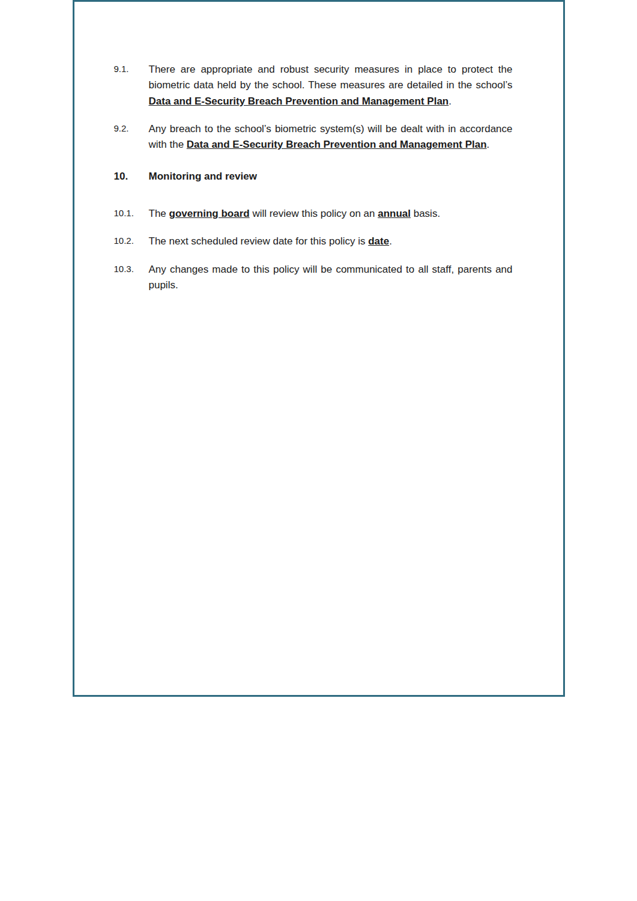9.1.
There are appropriate and robust security measures in place to protect the biometric data held by the school. These measures are detailed in the school’s Data and E-Security Breach Prevention and Management Plan.
9.2.
Any breach to the school’s biometric system(s) will be dealt with in accordance with the Data and E-Security Breach Prevention and Management Plan.
10.
Monitoring and review
10.1.
The governing board will review this policy on an annual basis.
10.2.
The next scheduled review date for this policy is date.
10.3.
Any changes made to this policy will be communicated to all staff, parents and pupils.